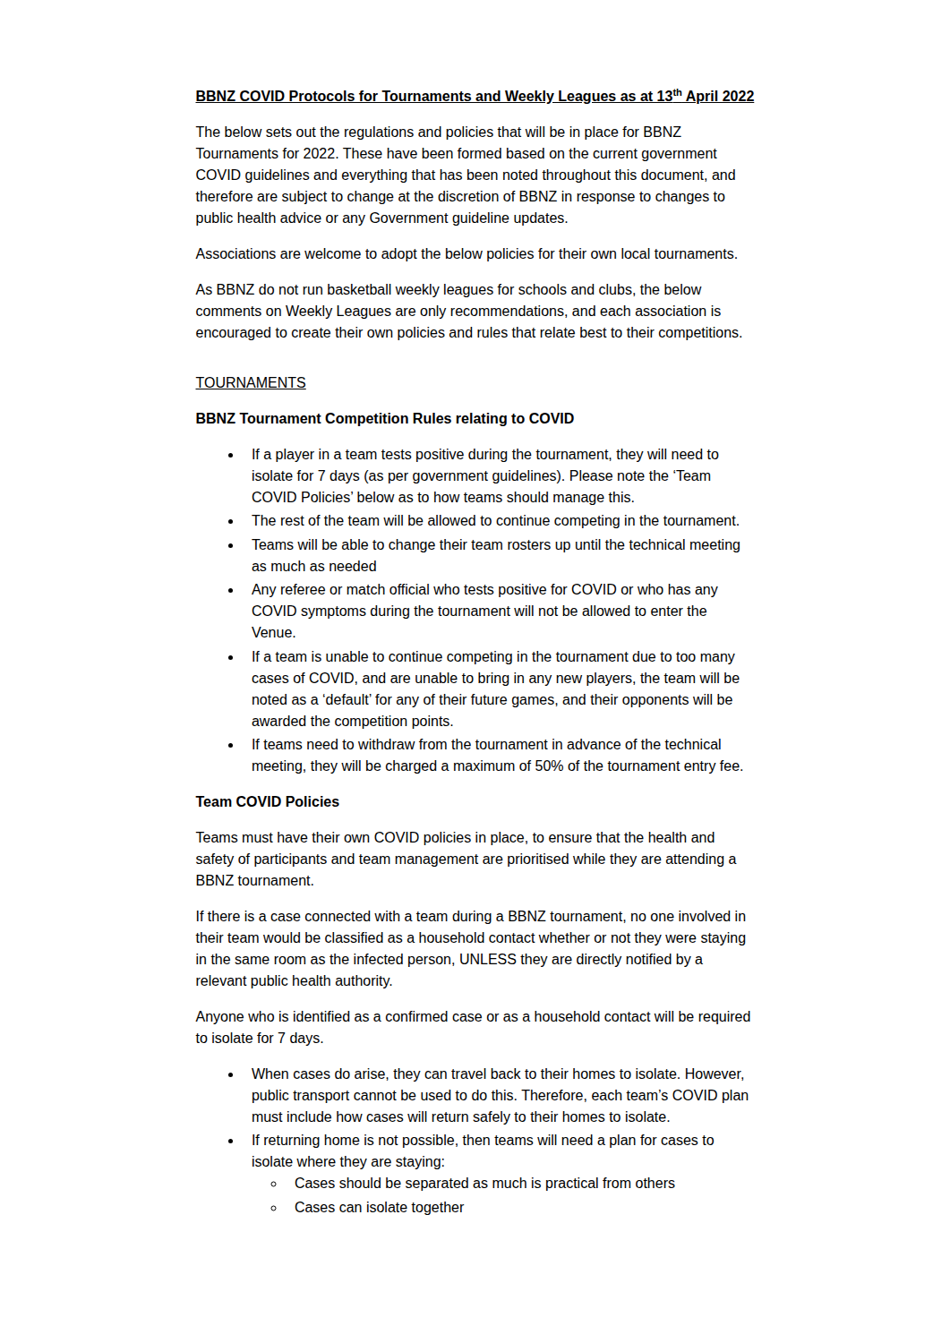BBNZ COVID Protocols for Tournaments and Weekly Leagues as at 13th April 2022
The below sets out the regulations and policies that will be in place for BBNZ Tournaments for 2022. These have been formed based on the current government COVID guidelines and everything that has been noted throughout this document, and therefore are subject to change at the discretion of BBNZ in response to changes to public health advice or any Government guideline updates.
Associations are welcome to adopt the below policies for their own local tournaments.
As BBNZ do not run basketball weekly leagues for schools and clubs, the below comments on Weekly Leagues are only recommendations, and each association is encouraged to create their own policies and rules that relate best to their competitions.
TOURNAMENTS
BBNZ Tournament Competition Rules relating to COVID
If a player in a team tests positive during the tournament, they will need to isolate for 7 days (as per government guidelines). Please note the ‘Team COVID Policies’ below as to how teams should manage this.
The rest of the team will be allowed to continue competing in the tournament.
Teams will be able to change their team rosters up until the technical meeting as much as needed
Any referee or match official who tests positive for COVID or who has any COVID symptoms during the tournament will not be allowed to enter the Venue.
If a team is unable to continue competing in the tournament due to too many cases of COVID, and are unable to bring in any new players, the team will be noted as a ‘default’ for any of their future games, and their opponents will be awarded the competition points.
If teams need to withdraw from the tournament in advance of the technical meeting, they will be charged a maximum of 50% of the tournament entry fee.
Team COVID Policies
Teams must have their own COVID policies in place, to ensure that the health and safety of participants and team management are prioritised while they are attending a BBNZ tournament.
If there is a case connected with a team during a BBNZ tournament, no one involved in their team would be classified as a household contact whether or not they were staying in the same room as the infected person, UNLESS they are directly notified by a relevant public health authority.
Anyone who is identified as a confirmed case or as a household contact will be required to isolate for 7 days.
When cases do arise, they can travel back to their homes to isolate. However, public transport cannot be used to do this. Therefore, each team’s COVID plan must include how cases will return safely to their homes to isolate.
If returning home is not possible, then teams will need a plan for cases to isolate where they are staying:
Cases should be separated as much is practical from others
Cases can isolate together